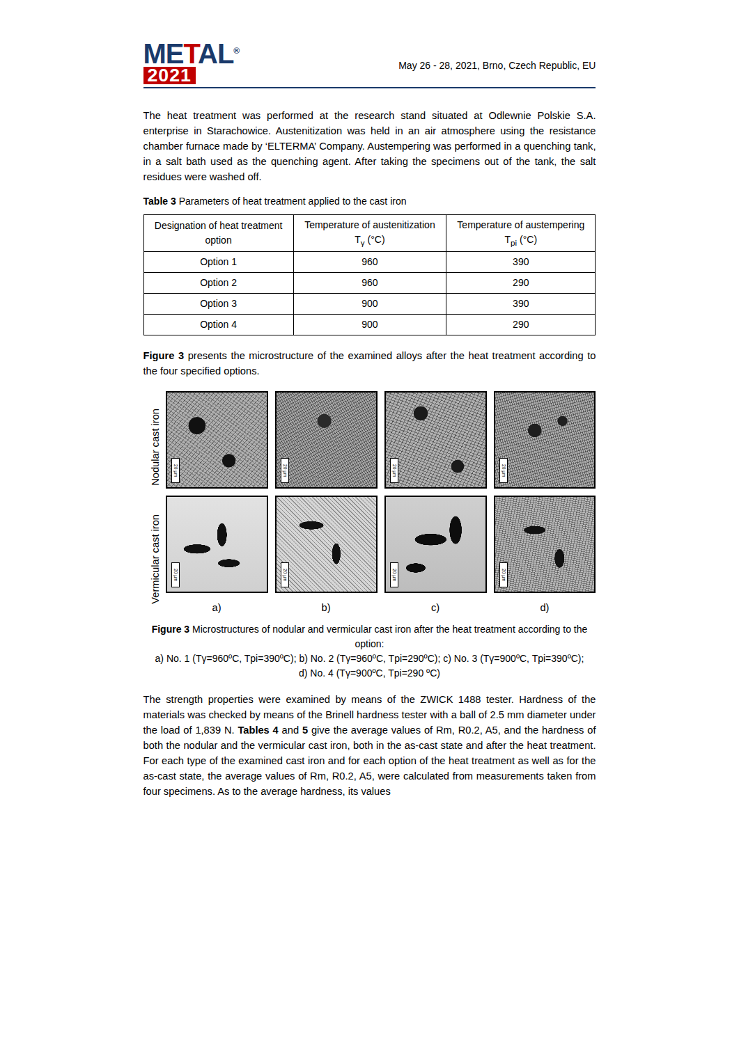METAL®
2021
May 26 - 28, 2021, Brno, Czech Republic, EU
The heat treatment was performed at the research stand situated at Odlewnie Polskie S.A. enterprise in Starachowice. Austenitization was held in an air atmosphere using the resistance chamber furnace made by ‘ELTERMA’ Company. Austempering was performed in a quenching tank, in a salt bath used as the quenching agent. After taking the specimens out of the tank, the salt residues were washed off.
Table 3 Parameters of heat treatment applied to the cast iron
| Designation of heat treatment option | Temperature of austenitization T γ (°C) | Temperature of austempering T pi (°C) |
| Option 1 | 960 | 390 |
| Option 2 | 960 | 290 |
| Option 3 | 900 | 390 |
| Option 4 | 900 | 290 |
Figure 3 presents the microstructure of the examined alloys after the heat treatment according to the four specified options.
Nodular cast iron
Vermicular cast iron
20 µm
20 µm
20 µm
20 µm
20 µm
20 µm
20 µm
20 µm
a)
b)
c)
d)
Figure 3 Microstructures of nodular and vermicular cast iron after the heat treatment according to the option: a) No. 1 (Tγ=960ºC, Tpi=390ºC); b) No. 2 (Tγ=960ºC, Tpi=290ºC); c) No. 3 (Tγ=900ºC, Tpi=390ºC); d) No. 4 (Tγ=900ºC, Tpi=290 ºC)
The strength properties were examined by means of the ZWICK 1488 tester. Hardness of the materials was checked by means of the Brinell hardness tester with a ball of 2.5 mm diameter under the load of 1,839 N. Tables 4 and 5 give the average values of Rm, R0.2, A5, and the hardness of both the nodular and the vermicular cast iron, both in the as-cast state and after the heat treatment. For each type of the examined cast iron and for each option of the heat treatment as well as for the as-cast state, the average values of Rm, R0.2, A5, were calculated from measurements taken from four specimens. As to the average hardness, its values